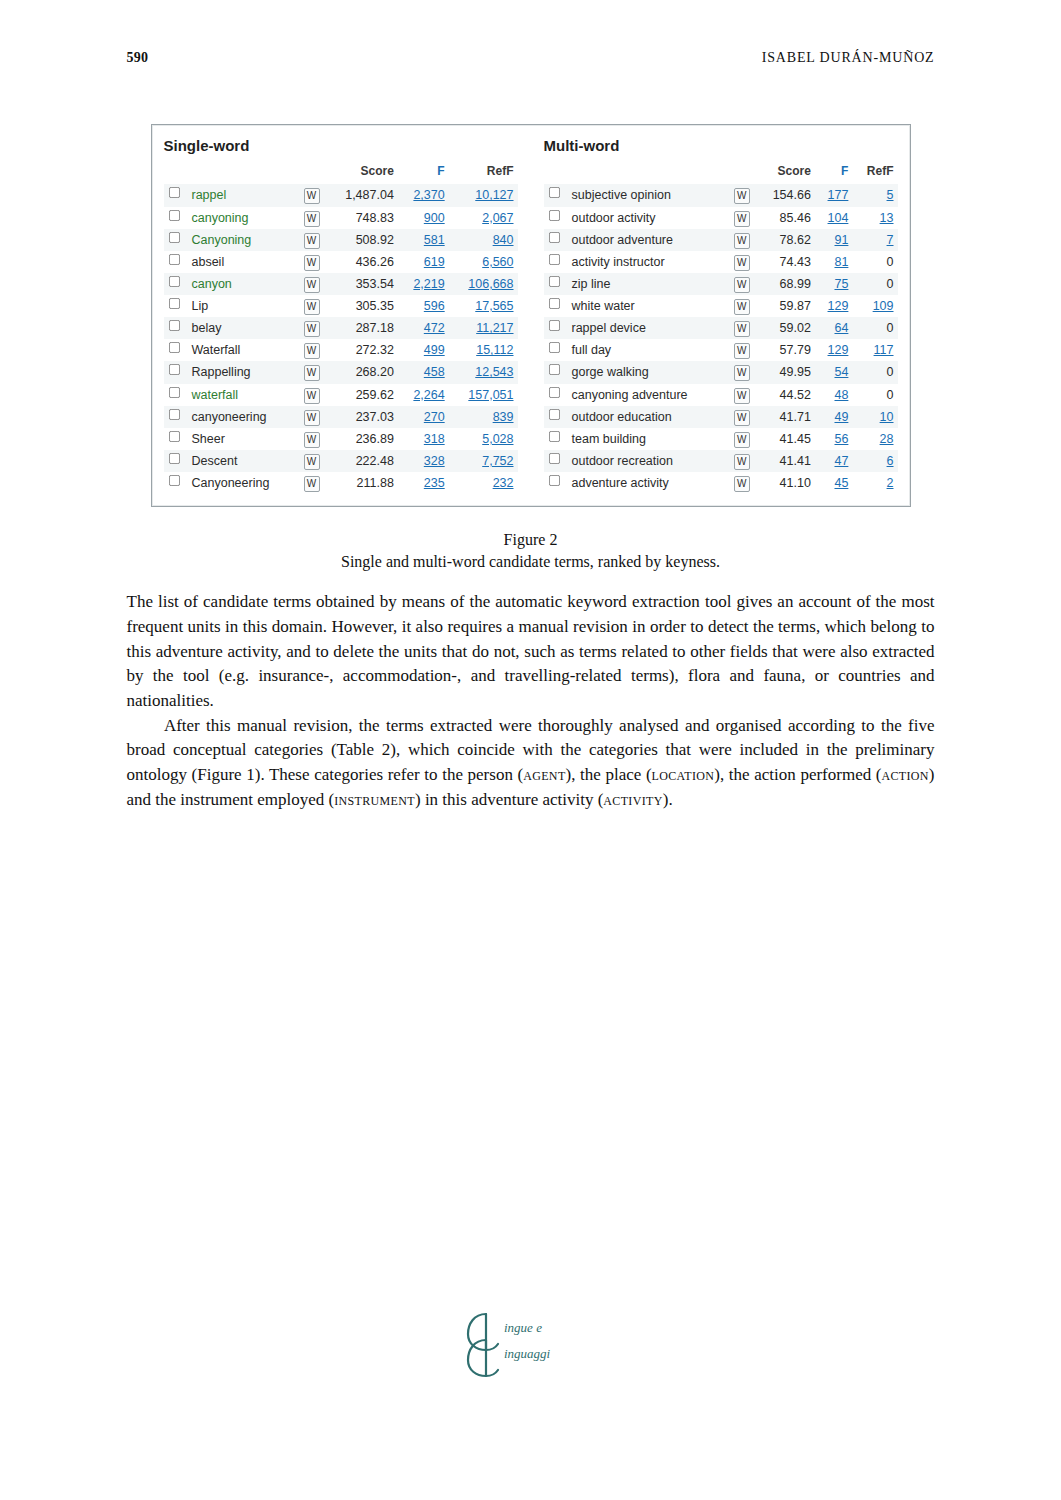590 Isabel Durán-Muñoz
Single-word
| | Score | F | RefF |
| --- | --- | --- | --- |
| | rappel | W | 1,487.04 | 2,370 | 10,127 |
| | canyoning | W | 748.83 | 900 | 2,067 |
| | Canyoning | W | 508.92 | 581 | 840 |
| | abseil | W | 436.26 | 619 | 6,560 |
| | canyon | W | 353.54 | 2,219 | 106,668 |
| | Lip | W | 305.35 | 596 | 17,565 |
| | belay | W | 287.18 | 472 | 11,217 |
| | Waterfall | W | 272.32 | 499 | 15,112 |
| | Rappelling | W | 268.20 | 458 | 12,543 |
| | waterfall | W | 259.62 | 2,264 | 157,051 |
| | canyoneering | W | 237.03 | 270 | 839 |
| | Sheer | W | 236.89 | 318 | 5,028 |
| | Descent | W | 222.48 | 328 | 7,752 |
| | Canyoneering | W | 211.88 | 235 | 232 |
Multi-word
| | Score | F | RefF |
| --- | --- | --- | --- |
| | subjective opinion | W | 154.66 | 177 | 5 |
| | outdoor activity | W | 85.46 | 104 | 13 |
| | outdoor adventure | W | 78.62 | 91 | 7 |
| | activity instructor | W | 74.43 | 81 | 0 |
| | zip line | W | 68.99 | 75 | 0 |
| | white water | W | 59.87 | 129 | 109 |
| | rappel device | W | 59.02 | 64 | 0 |
| | full day | W | 57.79 | 129 | 117 |
| | gorge walking | W | 49.95 | 54 | 0 |
| | canyoning adventure | W | 44.52 | 48 | 0 |
| | outdoor education | W | 41.71 | 49 | 10 |
| | team building | W | 41.45 | 56 | 28 |
| | outdoor recreation | W | 41.41 | 47 | 6 |
| | adventure activity | W | 41.10 | 45 | 2 |
Figure 2 Single and multi-word candidate terms, ranked by keyness.
The list of candidate terms obtained by means of the automatic keyword extraction tool gives an account of the most frequent units in this domain. However, it also requires a manual revision in order to detect the terms, which belong to this adventure activity, and to delete the units that do not, such as terms related to other fields that were also extracted by the tool (e.g. insurance-, accommodation-, and travelling-related terms), flora and fauna, or countries and nationalities.
After this manual revision, the terms extracted were thoroughly analysed and organised according to the five broad conceptual categories (Table 2), which coincide with the categories that were included in the preliminary ontology (Figure 1). These categories refer to the person (agent), the place (location), the action performed (action) and the instrument employed (instrument) in this adventure activity (activity).
ingue e inguaggi